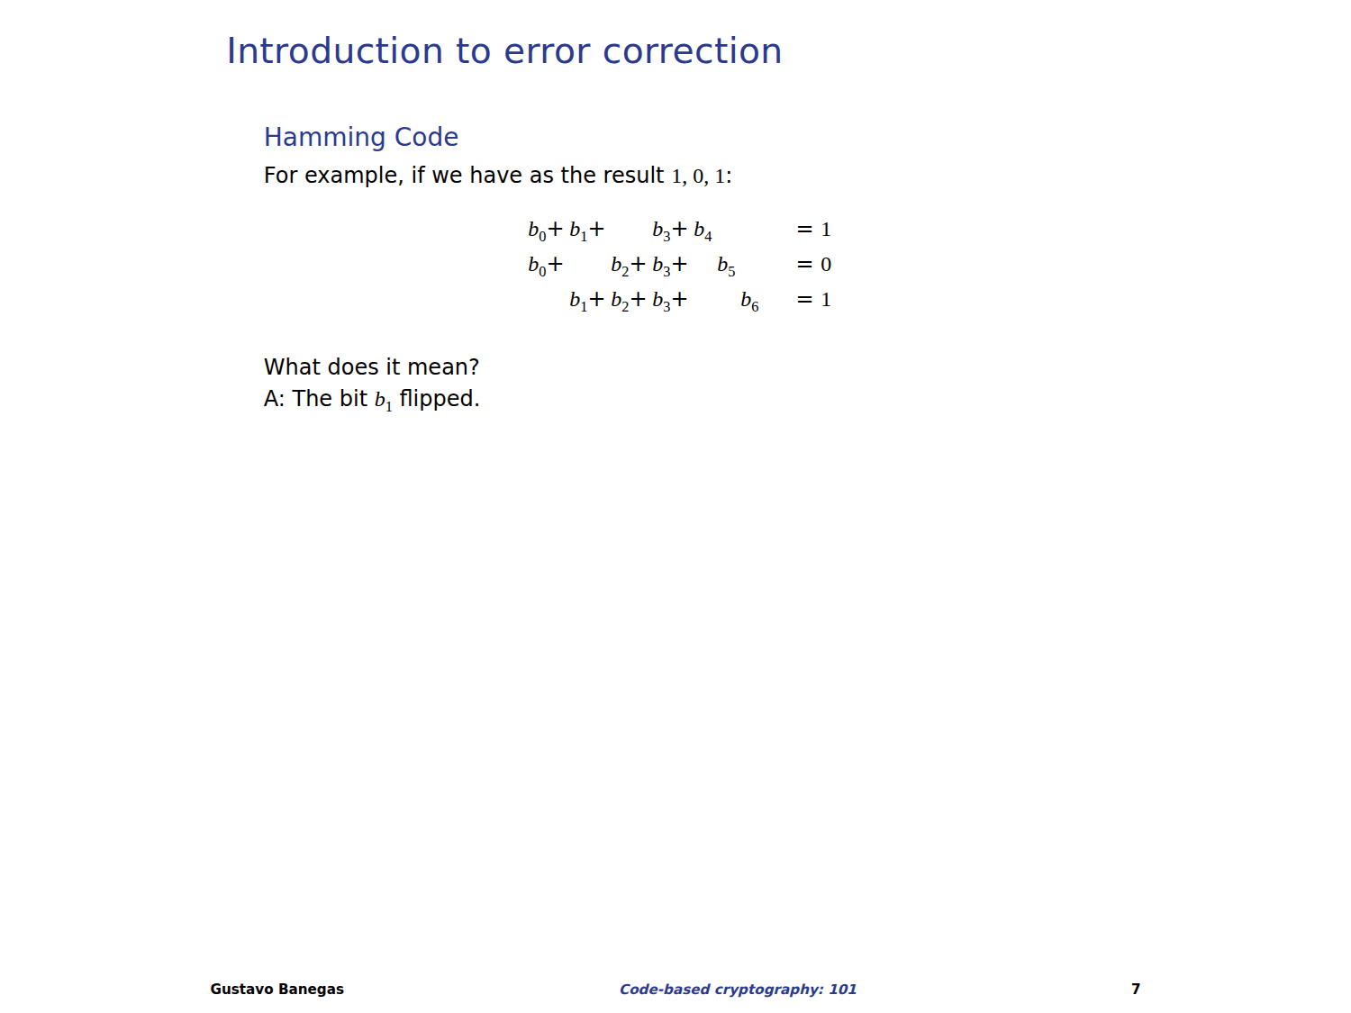Introduction to error correction
Hamming Code
For example, if we have as the result 1, 0, 1:
| b 0 + | b 1 + | | b 3 + | b 4 | | | = 1 |
| b 0 + | | b 2 + | b 3 + | | b 5 | | = 0 |
| | b 1 + | b 2 + | b 3 + | | | b 6 | = 1 |
What does it mean?
A: The bit b1 flipped.
Gustavo Banegas Code-based cryptography: 101 7